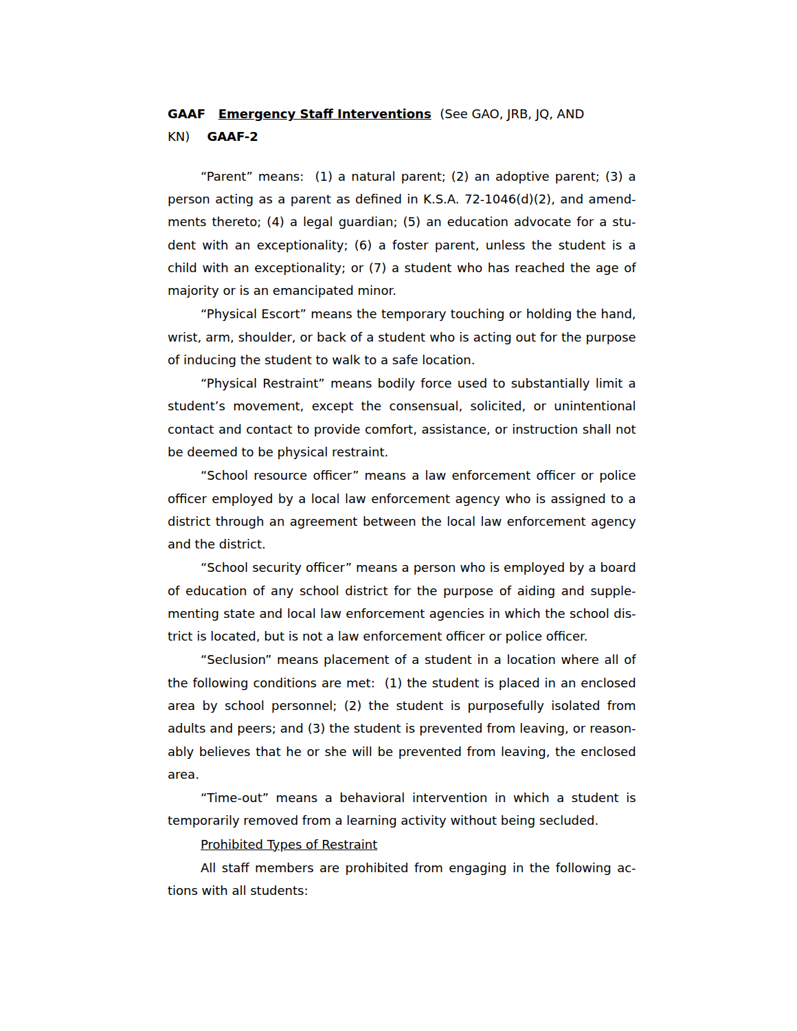GAAF Emergency Staff Interventions (See GAO, JRB, JQ, AND KN) GAAF-2
“Parent” means: (1) a natural parent; (2) an adoptive parent; (3) a person acting as a parent as defined in K.S.A. 72-1046(d)(2), and amendments thereto; (4) a legal guardian; (5) an education advocate for a student with an exceptionality; (6) a foster parent, unless the student is a child with an exceptionality; or (7) a student who has reached the age of majority or is an emancipated minor.
“Physical Escort” means the temporary touching or holding the hand, wrist, arm, shoulder, or back of a student who is acting out for the purpose of inducing the student to walk to a safe location.
“Physical Restraint” means bodily force used to substantially limit a student’s movement, except the consensual, solicited, or unintentional contact and contact to provide comfort, assistance, or instruction shall not be deemed to be physical restraint.
“School resource officer” means a law enforcement officer or police officer employed by a local law enforcement agency who is assigned to a district through an agreement between the local law enforcement agency and the district.
“School security officer” means a person who is employed by a board of education of any school district for the purpose of aiding and supplementing state and local law enforcement agencies in which the school district is located, but is not a law enforcement officer or police officer.
“Seclusion” means placement of a student in a location where all of the following conditions are met: (1) the student is placed in an enclosed area by school personnel; (2) the student is purposefully isolated from adults and peers; and (3) the student is prevented from leaving, or reasonably believes that he or she will be prevented from leaving, the enclosed area.
“Time-out” means a behavioral intervention in which a student is temporarily removed from a learning activity without being secluded.
Prohibited Types of Restraint
All staff members are prohibited from engaging in the following actions with all students: